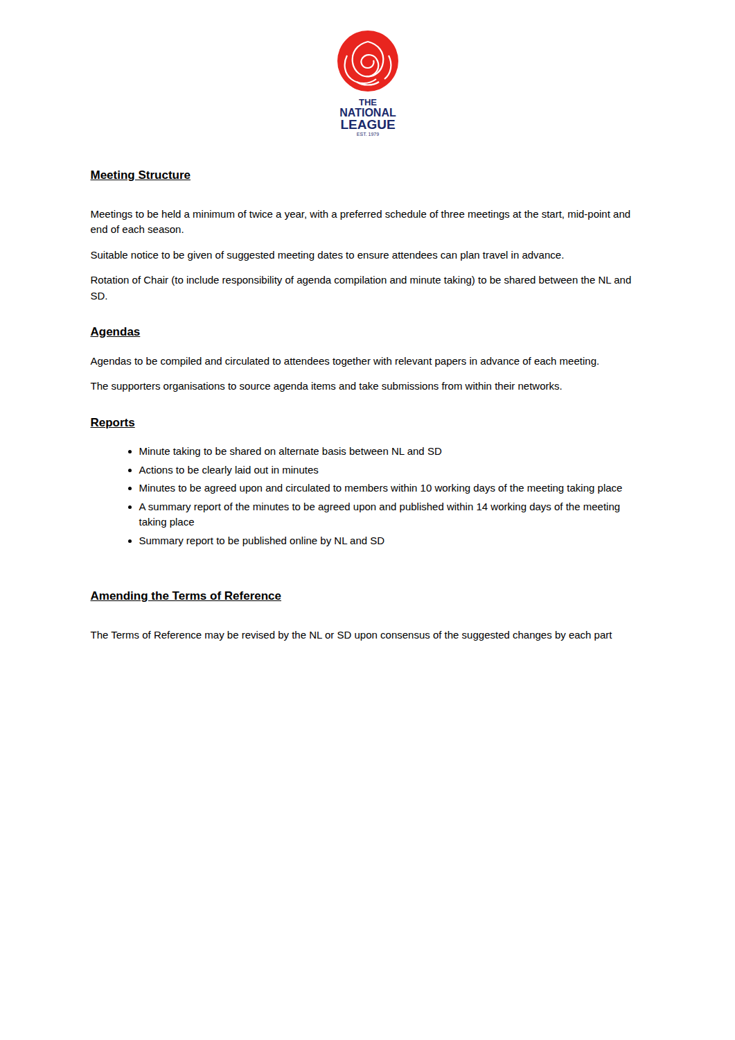THE NATIONAL LEAGUE EST. 1979
Meeting Structure
Meetings to be held a minimum of twice a year, with a preferred schedule of three meetings at the start, mid-point and end of each season.
Suitable notice to be given of suggested meeting dates to ensure attendees can plan travel in advance.
Rotation of Chair (to include responsibility of agenda compilation and minute taking) to be shared between the NL and SD.
Agendas
Agendas to be compiled and circulated to attendees together with relevant papers in advance of each meeting.
The supporters organisations to source agenda items and take submissions from within their networks.
Reports
Minute taking to be shared on alternate basis between NL and SD
Actions to be clearly laid out in minutes
Minutes to be agreed upon and circulated to members within 10 working days of the meeting taking place
A summary report of the minutes to be agreed upon and published within 14 working days of the meeting taking place
Summary report to be published online by NL and SD
Amending the Terms of Reference
The Terms of Reference may be revised by the NL or SD upon consensus of the suggested changes by each part